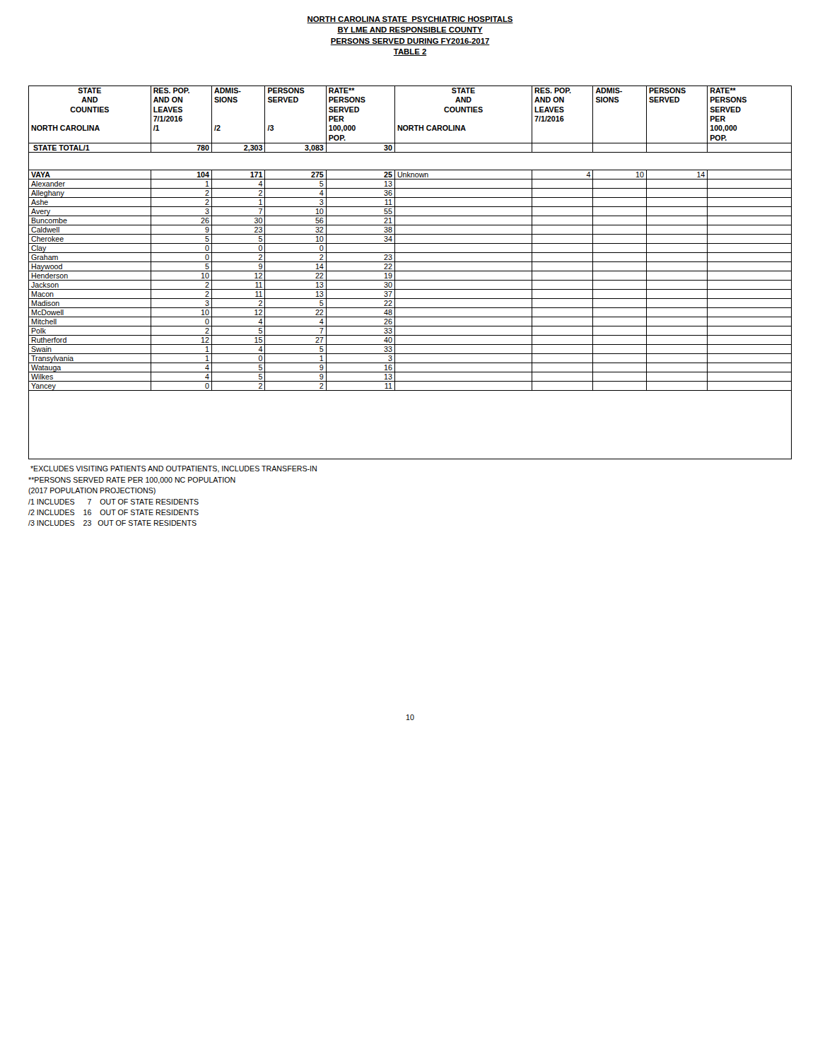NORTH CAROLINA STATE PSYCHIATRIC HOSPITALS
BY LME AND RESPONSIBLE COUNTY
PERSONS SERVED DURING FY2016-2017
TABLE 2
| STATE AND COUNTIES NORTH CAROLINA | RES. POP. AND ON LEAVES 7/1/2016 /1 | ADMIS- SIONS /2 | PERSONS SERVED /3 | RATE** PERSONS SERVED PER 100,000 POP. | STATE AND COUNTIES NORTH CAROLINA | RES. POP. AND ON LEAVES 7/1/2016 | ADMIS- SIONS | PERSONS SERVED | RATE** PERSONS SERVED PER 100,000 POP. |
| --- | --- | --- | --- | --- | --- | --- | --- | --- | --- |
| STATE TOTAL/1 | 780 | 2,303 | 3,083 | 30 | | | | | |
| VAYA | 104 | 171 | 275 | 25 | Unknown | 4 | 10 | 14 | |
| Alexander | 1 | 4 | 5 | 13 | | | | | |
| Alleghany | 2 | 2 | 4 | 36 | | | | | |
| Ashe | 2 | 1 | 3 | 11 | | | | | |
| Avery | 3 | 7 | 10 | 55 | | | | | |
| Buncombe | 26 | 30 | 56 | 21 | | | | | |
| Caldwell | 9 | 23 | 32 | 38 | | | | | |
| Cherokee | 5 | 5 | 10 | 34 | | | | | |
| Clay | 0 | 0 | 0 | | | | | | |
| Graham | 0 | 2 | 2 | 23 | | | | | |
| Haywood | 5 | 9 | 14 | 22 | | | | | |
| Henderson | 10 | 12 | 22 | 19 | | | | | |
| Jackson | 2 | 11 | 13 | 30 | | | | | |
| Macon | 2 | 11 | 13 | 37 | | | | | |
| Madison | 3 | 2 | 5 | 22 | | | | | |
| McDowell | 10 | 12 | 22 | 48 | | | | | |
| Mitchell | 0 | 4 | 4 | 26 | | | | | |
| Polk | 2 | 5 | 7 | 33 | | | | | |
| Rutherford | 12 | 15 | 27 | 40 | | | | | |
| Swain | 1 | 4 | 5 | 33 | | | | | |
| Transylvania | 1 | 0 | 1 | 3 | | | | | |
| Watauga | 4 | 5 | 9 | 16 | | | | | |
| Wilkes | 4 | 5 | 9 | 13 | | | | | |
| Yancey | 0 | 2 | 2 | 11 | | | | | |
*EXCLUDES VISITING PATIENTS AND OUTPATIENTS, INCLUDES TRANSFERS-IN
**PERSONS SERVED RATE PER 100,000 NC POPULATION
(2017 POPULATION PROJECTIONS)
/1 INCLUDES 7 OUT OF STATE RESIDENTS
/2 INCLUDES 16 OUT OF STATE RESIDENTS
/3 INCLUDES 23 OUT OF STATE RESIDENTS
10